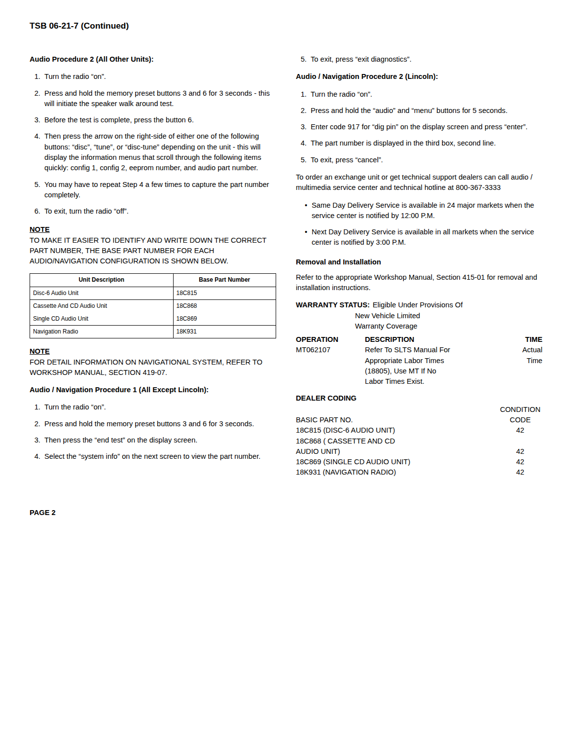TSB 06-21-7 (Continued)
Audio Procedure 2 (All Other Units):
Turn the radio “on”.
Press and hold the memory preset buttons 3 and 6 for 3 seconds - this will initiate the speaker walk around test.
Before the test is complete, press the button 6.
Then press the arrow on the right-side of either one of the following buttons: “disc”, “tune”, or “disc-tune” depending on the unit - this will display the information menus that scroll through the following items quickly: config 1, config 2, eeprom number, and audio part number.
You may have to repeat Step 4 a few times to capture the part number completely.
To exit, turn the radio “off”.
NOTE
TO MAKE IT EASIER TO IDENTIFY AND WRITE DOWN THE CORRECT PART NUMBER, THE BASE PART NUMBER FOR EACH AUDIO/NAVIGATION CONFIGURATION IS SHOWN BELOW.
| Unit Description | Base Part Number |
| --- | --- |
| Disc-6 Audio Unit | 18C815 |
| Cassette And CD Audio Unit | 18C868 |
| Single CD Audio Unit | 18C869 |
| Navigation Radio | 18K931 |
NOTE
FOR DETAIL INFORMATION ON NAVIGATIONAL SYSTEM, REFER TO WORKSHOP MANUAL, SECTION 419-07.
Audio / Navigation Procedure 1 (All Except Lincoln):
Turn the radio “on”.
Press and hold the memory preset buttons 3 and 6 for 3 seconds.
Then press the “end test” on the display screen.
Select the “system info” on the next screen to view the part number.
To exit, press “exit diagnostics”.
Audio / Navigation Procedure 2 (Lincoln):
Turn the radio “on”.
Press and hold the “audio” and “menu” buttons for 5 seconds.
Enter code 917 for “dig pin” on the display screen and press “enter”.
The part number is displayed in the third box, second line.
To exit, press “cancel”.
To order an exchange unit or get technical support dealers can call audio / multimedia service center and technical hotline at 800-367-3333
Same Day Delivery Service is available in 24 major markets when the service center is notified by 12:00 P.M.
Next Day Delivery Service is available in all markets when the service center is notified by 3:00 P.M.
Removal and Installation
Refer to the appropriate Workshop Manual, Section 415-01 for removal and installation instructions.
WARRANTY STATUS: Eligible Under Provisions Of
New Vehicle Limited
Warranty Coverage
| OPERATION | DESCRIPTION | TIME |
| --- | --- | --- |
| MT062107 | Refer To SLTS Manual For | Actual |
| | Appropriate Labor Times | Time |
| | (18805), Use MT If No | |
| | Labor Times Exist. | |
DEALER CODING
| | CONDITION |
| BASIC PART NO. | CODE |
| 18C815 (DISC-6 AUDIO UNIT) | 42 |
| 18C868 ( CASSETTE AND CD | |
| AUDIO UNIT) | 42 |
| 18C869 (SINGLE CD AUDIO UNIT) | 42 |
| 18K931 (NAVIGATION RADIO) | 42 |
PAGE 2